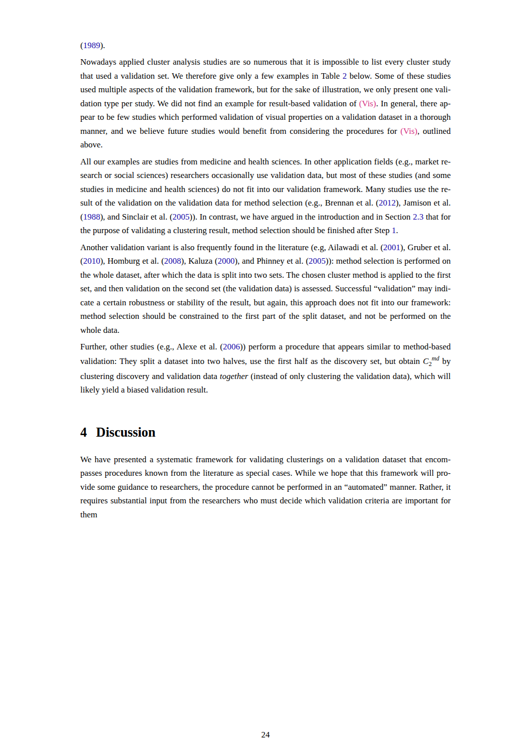(1989).
Nowadays applied cluster analysis studies are so numerous that it is impossible to list every cluster study that used a validation set. We therefore give only a few examples in Table 2 below. Some of these studies used multiple aspects of the validation framework, but for the sake of illustration, we only present one validation type per study. We did not find an example for result-based validation of (Vis). In general, there appear to be few studies which performed validation of visual properties on a validation dataset in a thorough manner, and we believe future studies would benefit from considering the procedures for (Vis), outlined above.
All our examples are studies from medicine and health sciences. In other application fields (e.g., market research or social sciences) researchers occasionally use validation data, but most of these studies (and some studies in medicine and health sciences) do not fit into our validation framework. Many studies use the result of the validation on the validation data for method selection (e.g., Brennan et al. (2012), Jamison et al. (1988), and Sinclair et al. (2005)). In contrast, we have argued in the introduction and in Section 2.3 that for the purpose of validating a clustering result, method selection should be finished after Step 1.
Another validation variant is also frequently found in the literature (e.g, Ailawadi et al. (2001), Gruber et al. (2010), Homburg et al. (2008), Kaluza (2000), and Phinney et al. (2005)): method selection is performed on the whole dataset, after which the data is split into two sets. The chosen cluster method is applied to the first set, and then validation on the second set (the validation data) is assessed. Successful “validation” may indicate a certain robustness or stability of the result, but again, this approach does not fit into our framework: method selection should be constrained to the first part of the split dataset, and not be performed on the whole data.
Further, other studies (e.g., Alexe et al. (2006)) perform a procedure that appears similar to method-based validation: They split a dataset into two halves, use the first half as the discovery set, but obtain C2md by clustering discovery and validation data together (instead of only clustering the validation data), which will likely yield a biased validation result.
4 Discussion
We have presented a systematic framework for validating clusterings on a validation dataset that encompasses procedures known from the literature as special cases. While we hope that this framework will provide some guidance to researchers, the procedure cannot be performed in an “automated” manner. Rather, it requires substantial input from the researchers who must decide which validation criteria are important for them
24